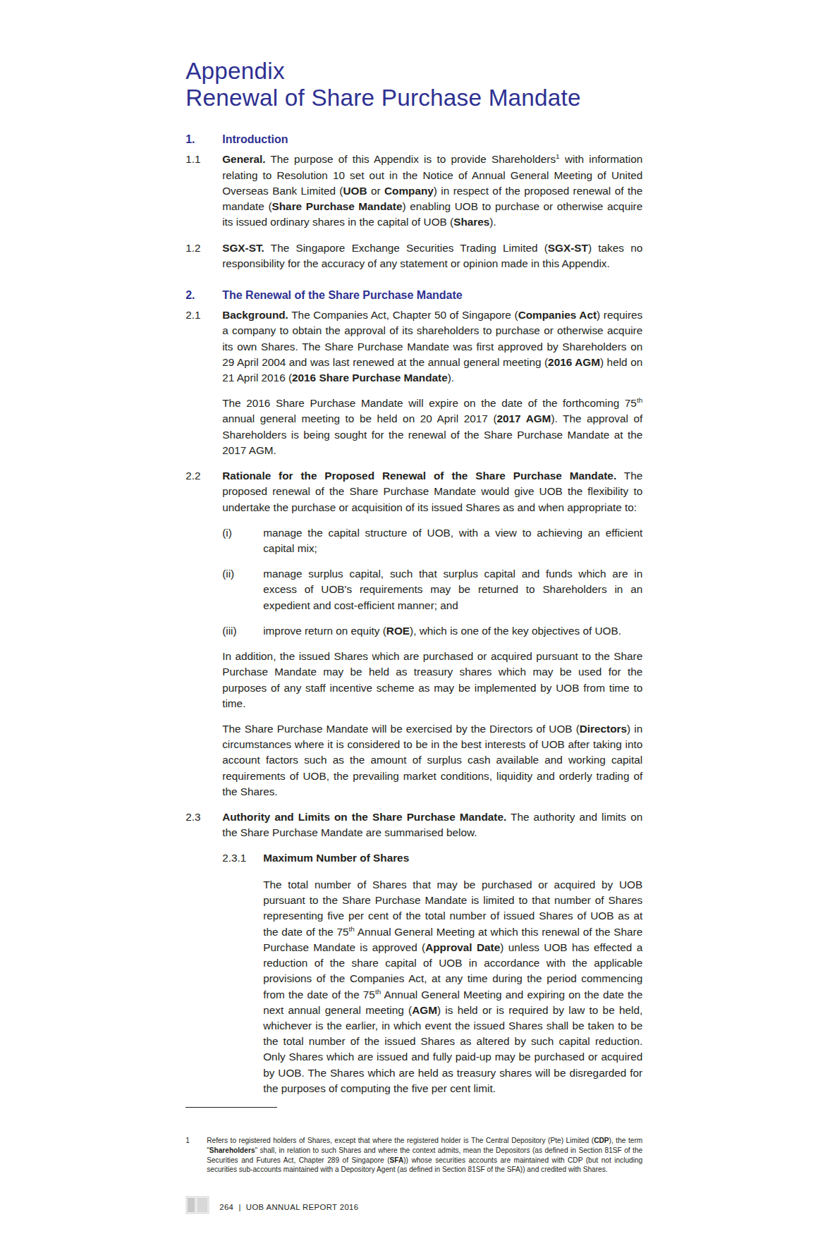Appendix
Renewal of Share Purchase Mandate
1.
Introduction
1.1
General. The purpose of this Appendix is to provide Shareholders1 with information relating to Resolution 10 set out in the Notice of Annual General Meeting of United Overseas Bank Limited (UOB or Company) in respect of the proposed renewal of the mandate (Share Purchase Mandate) enabling UOB to purchase or otherwise acquire its issued ordinary shares in the capital of UOB (Shares).
1.2
SGX-ST. The Singapore Exchange Securities Trading Limited (SGX-ST) takes no responsibility for the accuracy of any statement or opinion made in this Appendix.
2.
The Renewal of the Share Purchase Mandate
2.1
Background. The Companies Act, Chapter 50 of Singapore (Companies Act) requires a company to obtain the approval of its shareholders to purchase or otherwise acquire its own Shares. The Share Purchase Mandate was first approved by Shareholders on 29 April 2004 and was last renewed at the annual general meeting (2016 AGM) held on 21 April 2016 (2016 Share Purchase Mandate).
The 2016 Share Purchase Mandate will expire on the date of the forthcoming 75th annual general meeting to be held on 20 April 2017 (2017 AGM). The approval of Shareholders is being sought for the renewal of the Share Purchase Mandate at the 2017 AGM.
2.2
Rationale for the Proposed Renewal of the Share Purchase Mandate. The proposed renewal of the Share Purchase Mandate would give UOB the flexibility to undertake the purchase or acquisition of its issued Shares as and when appropriate to:
(i) manage the capital structure of UOB, with a view to achieving an efficient capital mix;
(ii) manage surplus capital, such that surplus capital and funds which are in excess of UOB's requirements may be returned to Shareholders in an expedient and cost-efficient manner; and
(iii) improve return on equity (ROE), which is one of the key objectives of UOB.
In addition, the issued Shares which are purchased or acquired pursuant to the Share Purchase Mandate may be held as treasury shares which may be used for the purposes of any staff incentive scheme as may be implemented by UOB from time to time.
The Share Purchase Mandate will be exercised by the Directors of UOB (Directors) in circumstances where it is considered to be in the best interests of UOB after taking into account factors such as the amount of surplus cash available and working capital requirements of UOB, the prevailing market conditions, liquidity and orderly trading of the Shares.
2.3
Authority and Limits on the Share Purchase Mandate. The authority and limits on the Share Purchase Mandate are summarised below.
2.3.1 Maximum Number of Shares
The total number of Shares that may be purchased or acquired by UOB pursuant to the Share Purchase Mandate is limited to that number of Shares representing five per cent of the total number of issued Shares of UOB as at the date of the 75th Annual General Meeting at which this renewal of the Share Purchase Mandate is approved (Approval Date) unless UOB has effected a reduction of the share capital of UOB in accordance with the applicable provisions of the Companies Act, at any time during the period commencing from the date of the 75th Annual General Meeting and expiring on the date the next annual general meeting (AGM) is held or is required by law to be held, whichever is the earlier, in which event the issued Shares shall be taken to be the total number of the issued Shares as altered by such capital reduction. Only Shares which are issued and fully paid-up may be purchased or acquired by UOB. The Shares which are held as treasury shares will be disregarded for the purposes of computing the five per cent limit.
1
Refers to registered holders of Shares, except that where the registered holder is The Central Depository (Pte) Limited (CDP), the term "Shareholders" shall, in relation to such Shares and where the context admits, mean the Depositors (as defined in Section 81SF of the Securities and Futures Act, Chapter 289 of Singapore (SFA)) whose securities accounts are maintained with CDP (but not including securities sub-accounts maintained with a Depository Agent (as defined in Section 81SF of the SFA)) and credited with Shares.
264 | UOB ANNUAL REPORT 2016